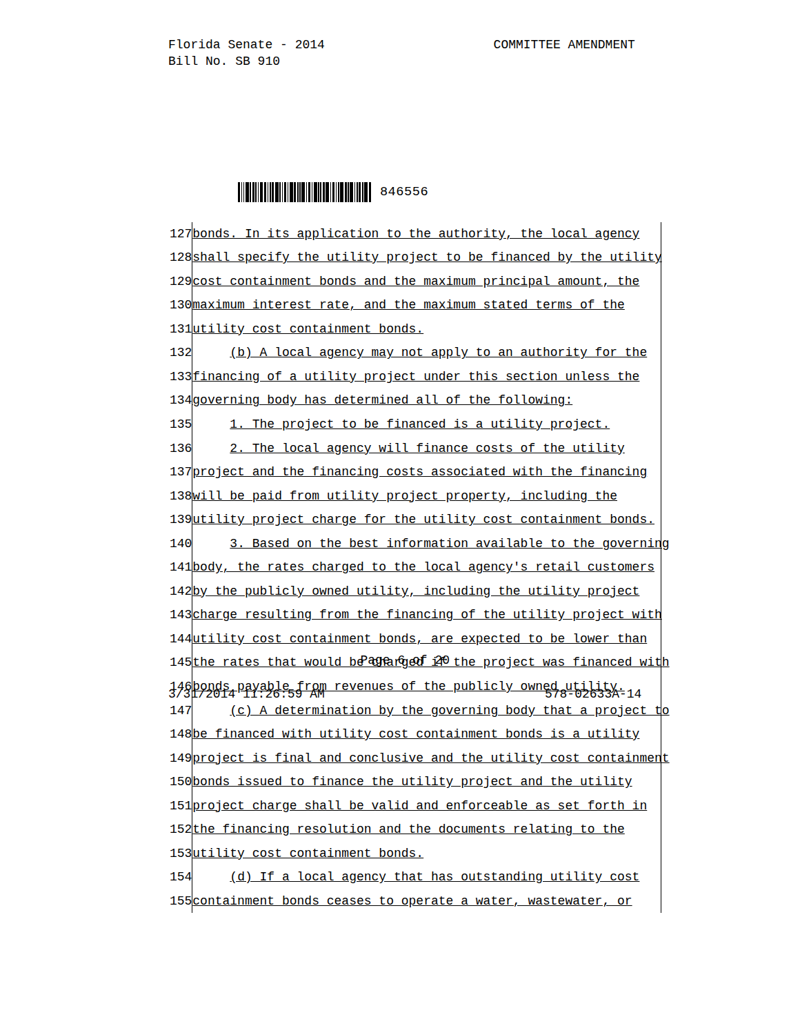Florida Senate - 2014 Bill No. SB 910
COMMITTEE AMENDMENT
846556
| 127 | bonds. In its application to the authority, the local agency |
| 128 | shall specify the utility project to be financed by the utility |
| 129 | cost containment bonds and the maximum principal amount, the |
| 130 | maximum interest rate, and the maximum stated terms of the |
| 131 | utility cost containment bonds. |
| 132 | (b) A local agency may not apply to an authority for the |
| 133 | financing of a utility project under this section unless the |
| 134 | governing body has determined all of the following: |
| 135 | 1. The project to be financed is a utility project. |
| 136 | 2. The local agency will finance costs of the utility |
| 137 | project and the financing costs associated with the financing |
| 138 | will be paid from utility project property, including the |
| 139 | utility project charge for the utility cost containment bonds. |
| 140 | 3. Based on the best information available to the governing |
| 141 | body, the rates charged to the local agency's retail customers |
| 142 | by the publicly owned utility, including the utility project |
| 143 | charge resulting from the financing of the utility project with |
| 144 | utility cost containment bonds, are expected to be lower than |
| 145 | the rates that would be charged if the project was financed with |
| 146 | bonds payable from revenues of the publicly owned utility. |
| 147 | (c) A determination by the governing body that a project to |
| 148 | be financed with utility cost containment bonds is a utility |
| 149 | project is final and conclusive and the utility cost containment |
| 150 | bonds issued to finance the utility project and the utility |
| 151 | project charge shall be valid and enforceable as set forth in |
| 152 | the financing resolution and the documents relating to the |
| 153 | utility cost containment bonds. |
| 154 | (d) If a local agency that has outstanding utility cost |
| 155 | containment bonds ceases to operate a water, wastewater, or |
Page 6 of 20
3/31/2014 11:26:59 AM 578-02633A-14